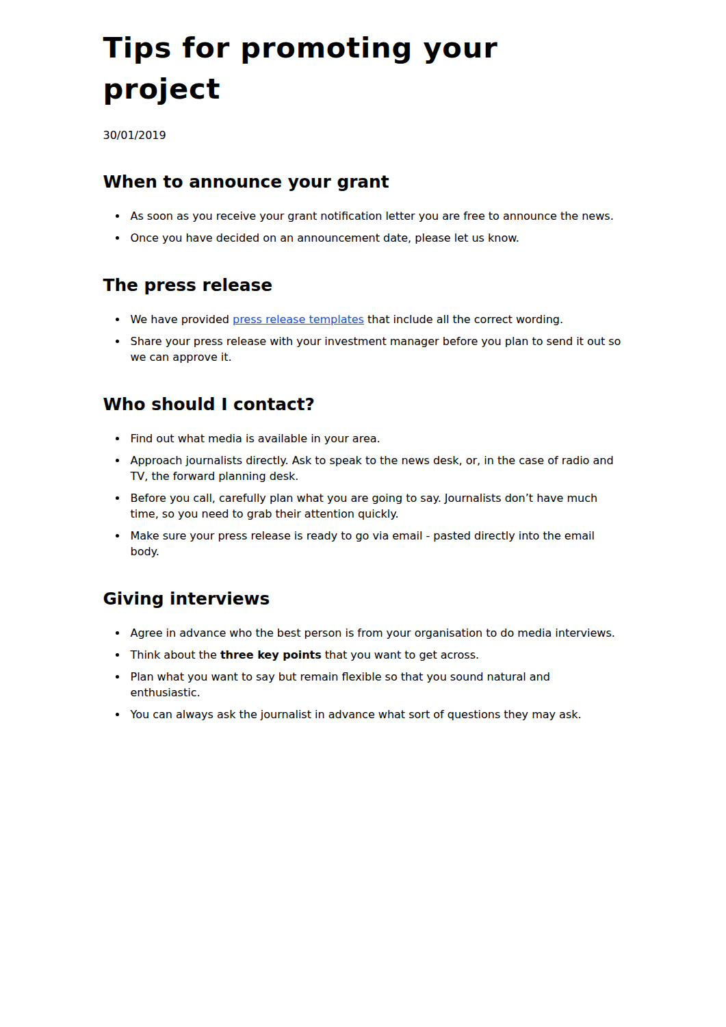Tips for promoting your project
30/01/2019
When to announce your grant
As soon as you receive your grant notification letter you are free to announce the news.
Once you have decided on an announcement date, please let us know.
The press release
We have provided press release templates that include all the correct wording.
Share your press release with your investment manager before you plan to send it out so we can approve it.
Who should I contact?
Find out what media is available in your area.
Approach journalists directly. Ask to speak to the news desk, or, in the case of radio and TV, the forward planning desk.
Before you call, carefully plan what you are going to say. Journalists don’t have much time, so you need to grab their attention quickly.
Make sure your press release is ready to go via email - pasted directly into the email body.
Giving interviews
Agree in advance who the best person is from your organisation to do media interviews.
Think about the three key points that you want to get across.
Plan what you want to say but remain flexible so that you sound natural and enthusiastic.
You can always ask the journalist in advance what sort of questions they may ask.